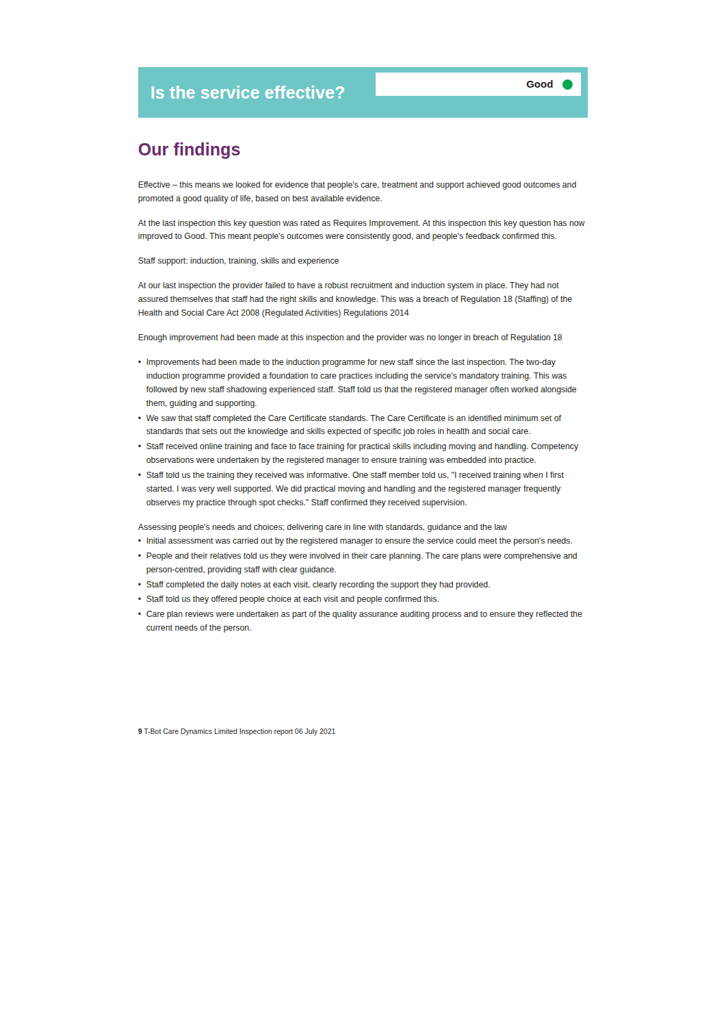Is the service effective?
Good
Our findings
Effective – this means we looked for evidence that people's care, treatment and support achieved good outcomes and promoted a good quality of life, based on best available evidence.
At the last inspection this key question was rated as Requires Improvement. At this inspection this key question has now improved to Good. This meant people's outcomes were consistently good, and people's feedback confirmed this.
Staff support: induction, training, skills and experience
At our last inspection the provider failed to have a robust recruitment and induction system in place. They had not assured themselves that staff had the right skills and knowledge. This was a breach of Regulation 18 (Staffing) of the Health and Social Care Act 2008 (Regulated Activities) Regulations 2014
Enough improvement had been made at this inspection and the provider was no longer in breach of Regulation 18
Improvements had been made to the induction programme for new staff since the last inspection. The two-day induction programme provided a foundation to care practices including the service's mandatory training. This was followed by new staff shadowing experienced staff. Staff told us that the registered manager often worked alongside them, guiding and supporting.
We saw that staff completed the Care Certificate standards. The Care Certificate is an identified minimum set of standards that sets out the knowledge and skills expected of specific job roles in health and social care.
Staff received online training and face to face training for practical skills including moving and handling. Competency observations were undertaken by the registered manager to ensure training was embedded into practice.
Staff told us the training they received was informative. One staff member told us, "I received training when I first started. I was very well supported. We did practical moving and handling and the registered manager frequently observes my practice through spot checks." Staff confirmed they received supervision.
Assessing people's needs and choices; delivering care in line with standards, guidance and the law
Initial assessment was carried out by the registered manager to ensure the service could meet the person's needs.
People and their relatives told us they were involved in their care planning. The care plans were comprehensive and person-centred, providing staff with clear guidance.
Staff completed the daily notes at each visit, clearly recording the support they had provided.
Staff told us they offered people choice at each visit and people confirmed this.
Care plan reviews were undertaken as part of the quality assurance auditing process and to ensure they reflected the current needs of the person.
9 T-Bot Care Dynamics Limited Inspection report 06 July 2021